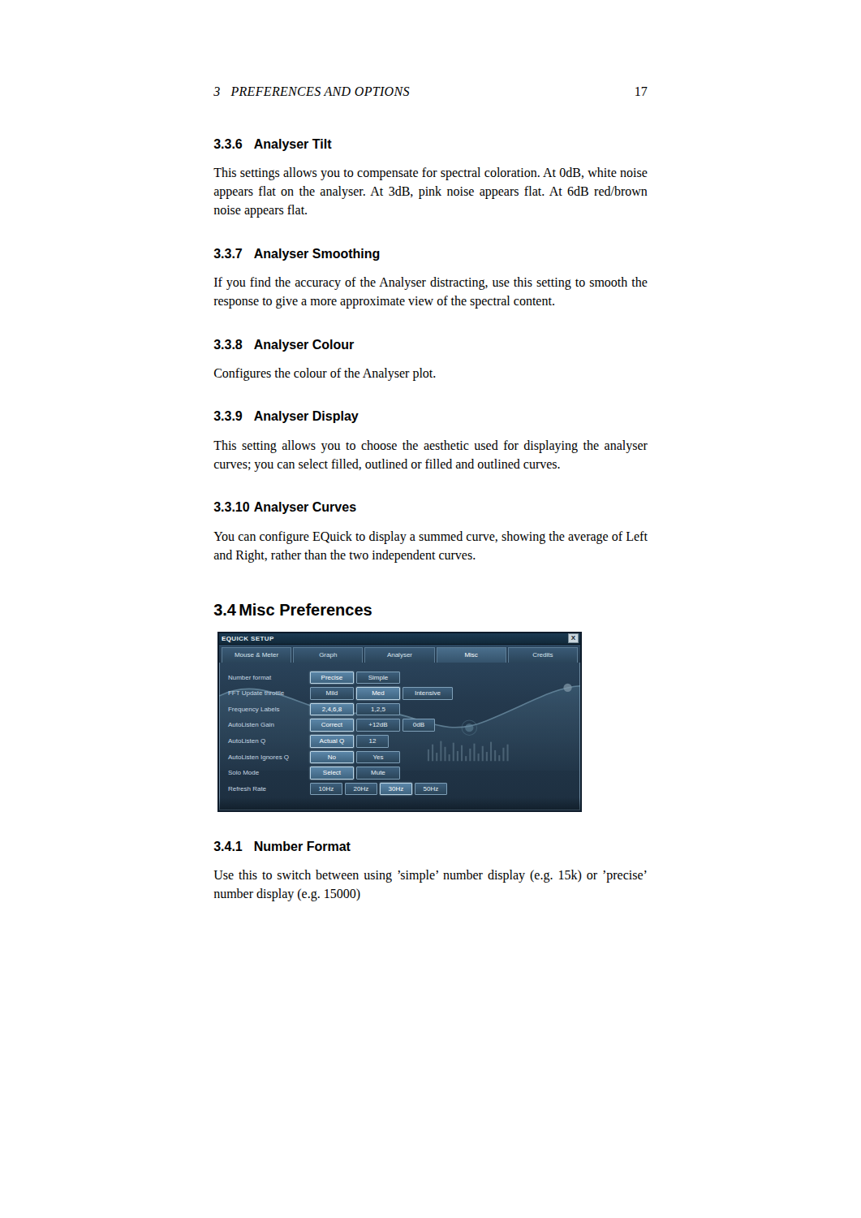3 PREFERENCES AND OPTIONS
17
3.3.6 Analyser Tilt
This settings allows you to compensate for spectral coloration. At 0dB, white noise appears flat on the analyser. At 3dB, pink noise appears flat. At 6dB red/brown noise appears flat.
3.3.7 Analyser Smoothing
If you find the accuracy of the Analyser distracting, use this setting to smooth the response to give a more approximate view of the spectral content.
3.3.8 Analyser Colour
Configures the colour of the Analyser plot.
3.3.9 Analyser Display
This setting allows you to choose the aesthetic used for displaying the analyser curves; you can select filled, outlined or filled and outlined curves.
3.3.10 Analyser Curves
You can configure EQuick to display a summed curve, showing the average of Left and Right, rather than the two independent curves.
3.4 Misc Preferences
EQUICK SETUP
X
Mouse & Meter
Graph
Analyser
Misc
Credits
| Number format | Precise Simple |
| FFT Update throttle | Mild Med Intensive |
| Frequency Labels | 2,4,6,8 1,2,5 |
| AutoListen Gain | Correct +12dB 0dB |
| AutoListen Q | Actual Q 12 |
| AutoListen Ignores Q | No Yes |
| Solo Mode | Select Mute |
| Refresh Rate | 10Hz 20Hz 30Hz 50Hz |
3.4.1 Number Format
Use this to switch between using ’simple’ number display (e.g. 15k) or ’precise’ number display (e.g. 15000)